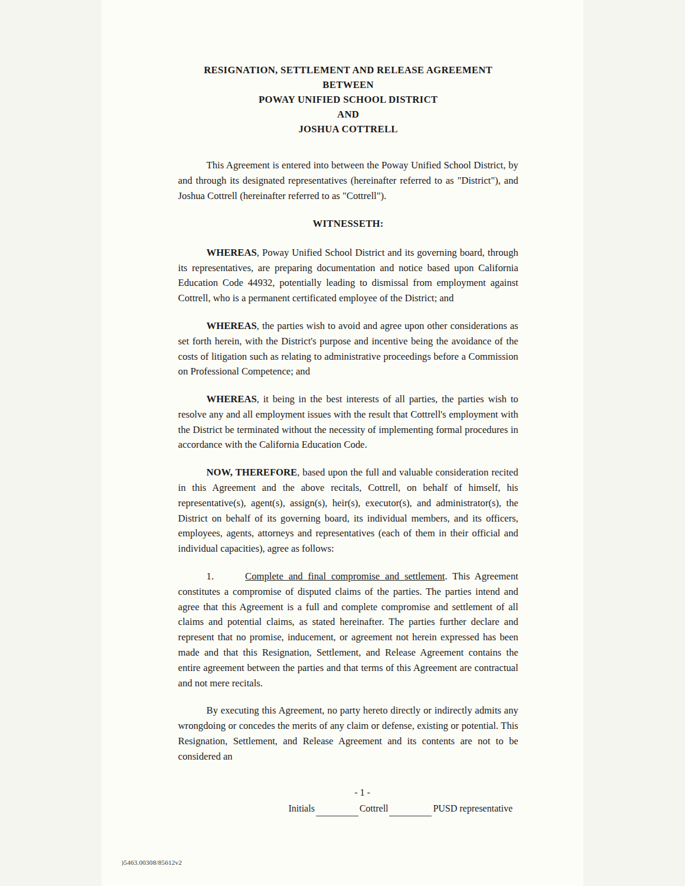RESIGNATION, SETTLEMENT AND RELEASE AGREEMENT
BETWEEN
POWAY UNIFIED SCHOOL DISTRICT
AND
JOSHUA COTTRELL
This Agreement is entered into between the Poway Unified School District, by and through its designated representatives (hereinafter referred to as "District"), and Joshua Cottrell (hereinafter referred to as "Cottrell").
WITNESSETH:
WHEREAS, Poway Unified School District and its governing board, through its representatives, are preparing documentation and notice based upon California Education Code 44932, potentially leading to dismissal from employment against Cottrell, who is a permanent certificated employee of the District; and
WHEREAS, the parties wish to avoid and agree upon other considerations as set forth herein, with the District's purpose and incentive being the avoidance of the costs of litigation such as relating to administrative proceedings before a Commission on Professional Competence; and
WHEREAS, it being in the best interests of all parties, the parties wish to resolve any and all employment issues with the result that Cottrell's employment with the District be terminated without the necessity of implementing formal procedures in accordance with the California Education Code.
NOW, THEREFORE, based upon the full and valuable consideration recited in this Agreement and the above recitals, Cottrell, on behalf of himself, his representative(s), agent(s), assign(s), heir(s), executor(s), and administrator(s), the District on behalf of its governing board, its individual members, and its officers, employees, agents, attorneys and representatives (each of them in their official and individual capacities), agree as follows:
1. Complete and final compromise and settlement. This Agreement constitutes a compromise of disputed claims of the parties. The parties intend and agree that this Agreement is a full and complete compromise and settlement of all claims and potential claims, as stated hereinafter. The parties further declare and represent that no promise, inducement, or agreement not herein expressed has been made and that this Resignation, Settlement, and Release Agreement contains the entire agreement between the parties and that terms of this Agreement are contractual and not mere recitals.
By executing this Agreement, no party hereto directly or indirectly admits any wrongdoing or concedes the merits of any claim or defense, existing or potential. This Resignation, Settlement, and Release Agreement and its contents are not to be considered an
- 1 -
Initials Cottrell PUSD representative
)5463.00308/85612v2